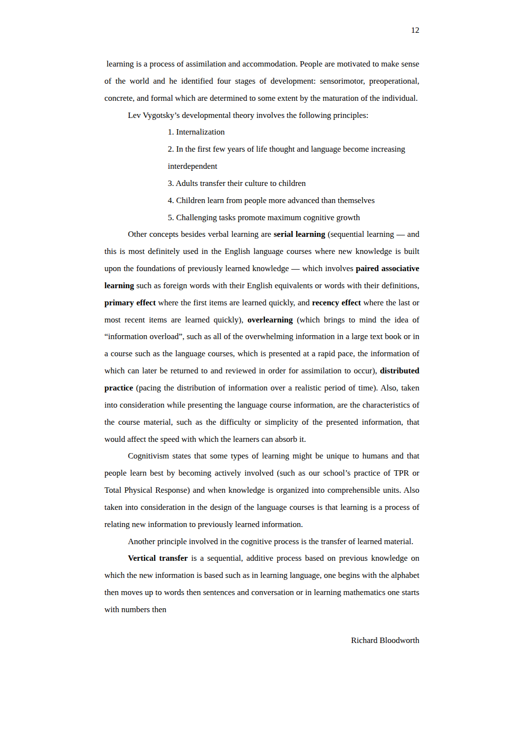12
learning is a process of assimilation and accommodation. People are motivated to make sense of the world and he identified four stages of development: sensorimotor, preoperational, concrete, and formal which are determined to some extent by the maturation of the individual.
Lev Vygotsky’s developmental theory involves the following principles:
1. Internalization
2. In the first few years of life thought and language become increasing interdependent
3. Adults transfer their culture to children
4. Children learn from people more advanced than themselves
5. Challenging tasks promote maximum cognitive growth
Other concepts besides verbal learning are serial learning (sequential learning — and this is most definitely used in the English language courses where new knowledge is built upon the foundations of previously learned knowledge — which involves paired associative learning such as foreign words with their English equivalents or words with their definitions, primary effect where the first items are learned quickly, and recency effect where the last or most recent items are learned quickly), overlearning (which brings to mind the idea of “information overload”, such as all of the overwhelming information in a large text book or in a course such as the language courses, which is presented at a rapid pace, the information of which can later be returned to and reviewed in order for assimilation to occur), distributed practice (pacing the distribution of information over a realistic period of time). Also, taken into consideration while presenting the language course information, are the characteristics of the course material, such as the difficulty or simplicity of the presented information, that would affect the speed with which the learners can absorb it.
Cognitivism states that some types of learning might be unique to humans and that people learn best by becoming actively involved (such as our school’s practice of TPR or Total Physical Response) and when knowledge is organized into comprehensible units. Also taken into consideration in the design of the language courses is that learning is a process of relating new information to previously learned information.
Another principle involved in the cognitive process is the transfer of learned material.
Vertical transfer is a sequential, additive process based on previous knowledge on which the new information is based such as in learning language, one begins with the alphabet then moves up to words then sentences and conversation or in learning mathematics one starts with numbers then
Richard Bloodworth